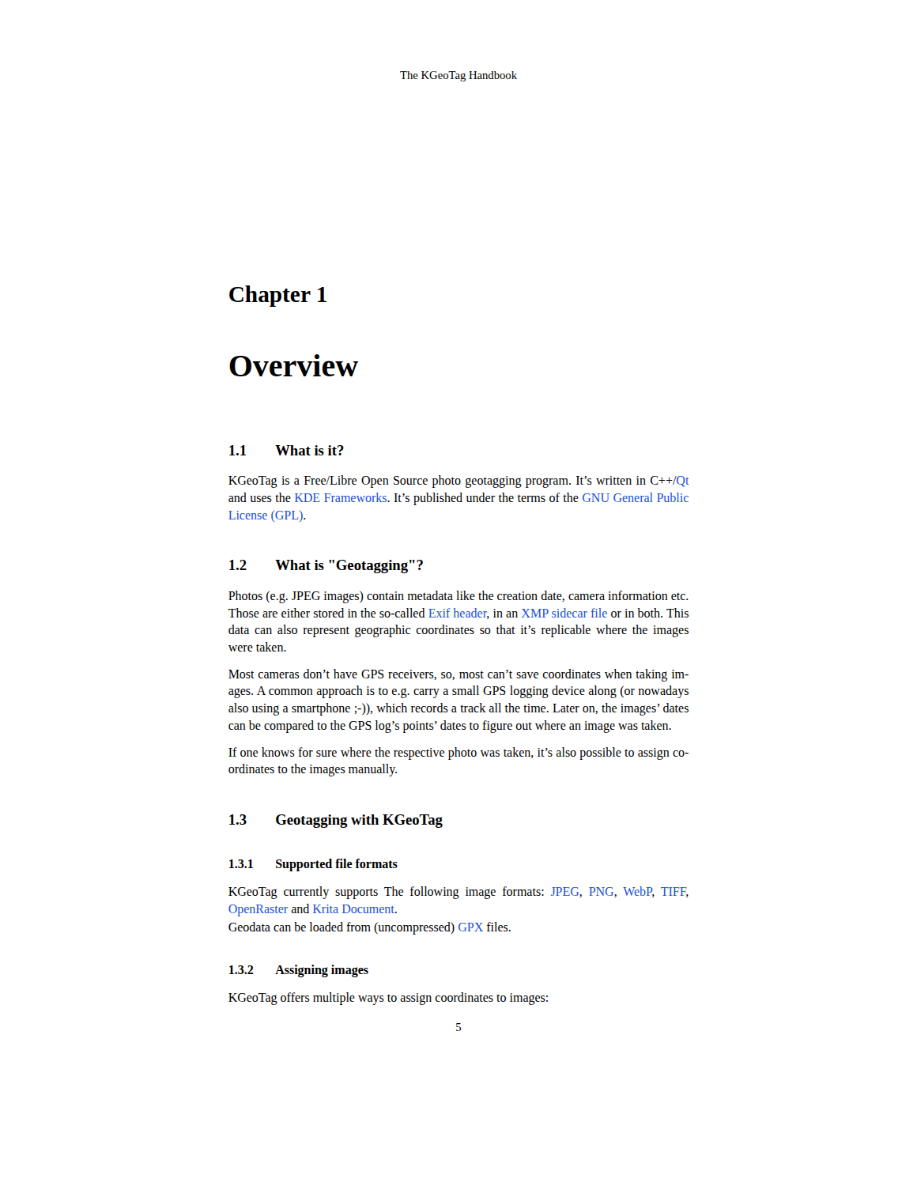The KGeoTag Handbook
Chapter 1
Overview
1.1 What is it?
KGeoTag is a Free/Libre Open Source photo geotagging program. It’s written in C++/Qt and uses the KDE Frameworks. It’s published under the terms of the GNU General Public License (GPL).
1.2 What is "Geotagging"?
Photos (e.g. JPEG images) contain metadata like the creation date, camera information etc. Those are either stored in the so-called Exif header, in an XMP sidecar file or in both. This data can also represent geographic coordinates so that it’s replicable where the images were taken.
Most cameras don’t have GPS receivers, so, most can’t save coordinates when taking images. A common approach is to e.g. carry a small GPS logging device along (or nowadays also using a smartphone ;-)), which records a track all the time. Later on, the images’ dates can be compared to the GPS log’s points’ dates to figure out where an image was taken.
If one knows for sure where the respective photo was taken, it’s also possible to assign coordinates to the images manually.
1.3 Geotagging with KGeoTag
1.3.1 Supported file formats
KGeoTag currently supports The following image formats: JPEG, PNG, WebP, TIFF, OpenRaster and Krita Document.
Geodata can be loaded from (uncompressed) GPX files.
1.3.2 Assigning images
KGeoTag offers multiple ways to assign coordinates to images:
5